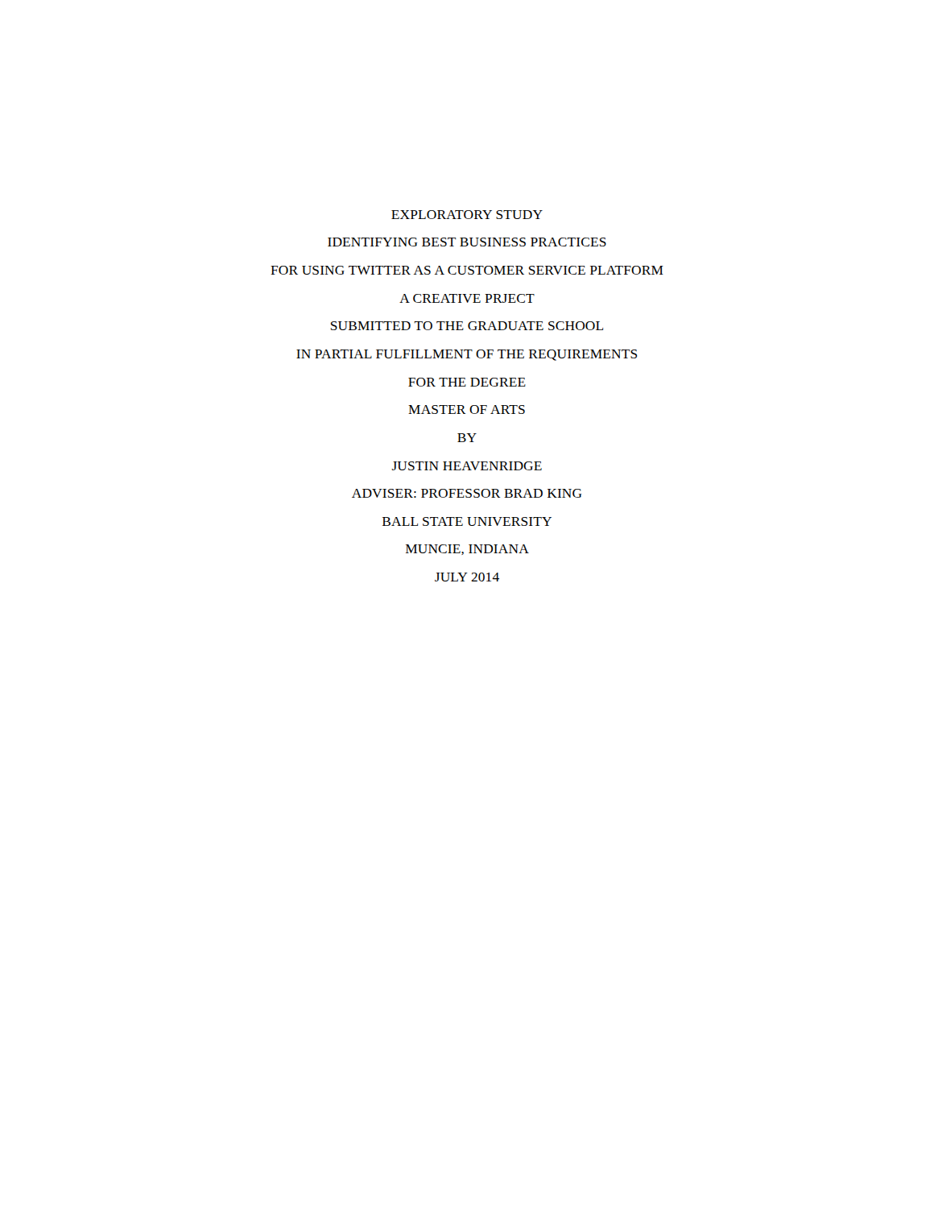Exploratory Study
Identifying Best Business Practices
for Using Twitter as a Customer Service Platform
A Creative Prject
Submitted to the Graduate School
in Partial Fulfillment of the Requirements
for the Degree
Master of Arts
by
Justin Heavenridge
Adviser: Professor Brad King
Ball State University
Muncie, Indiana
July 2014